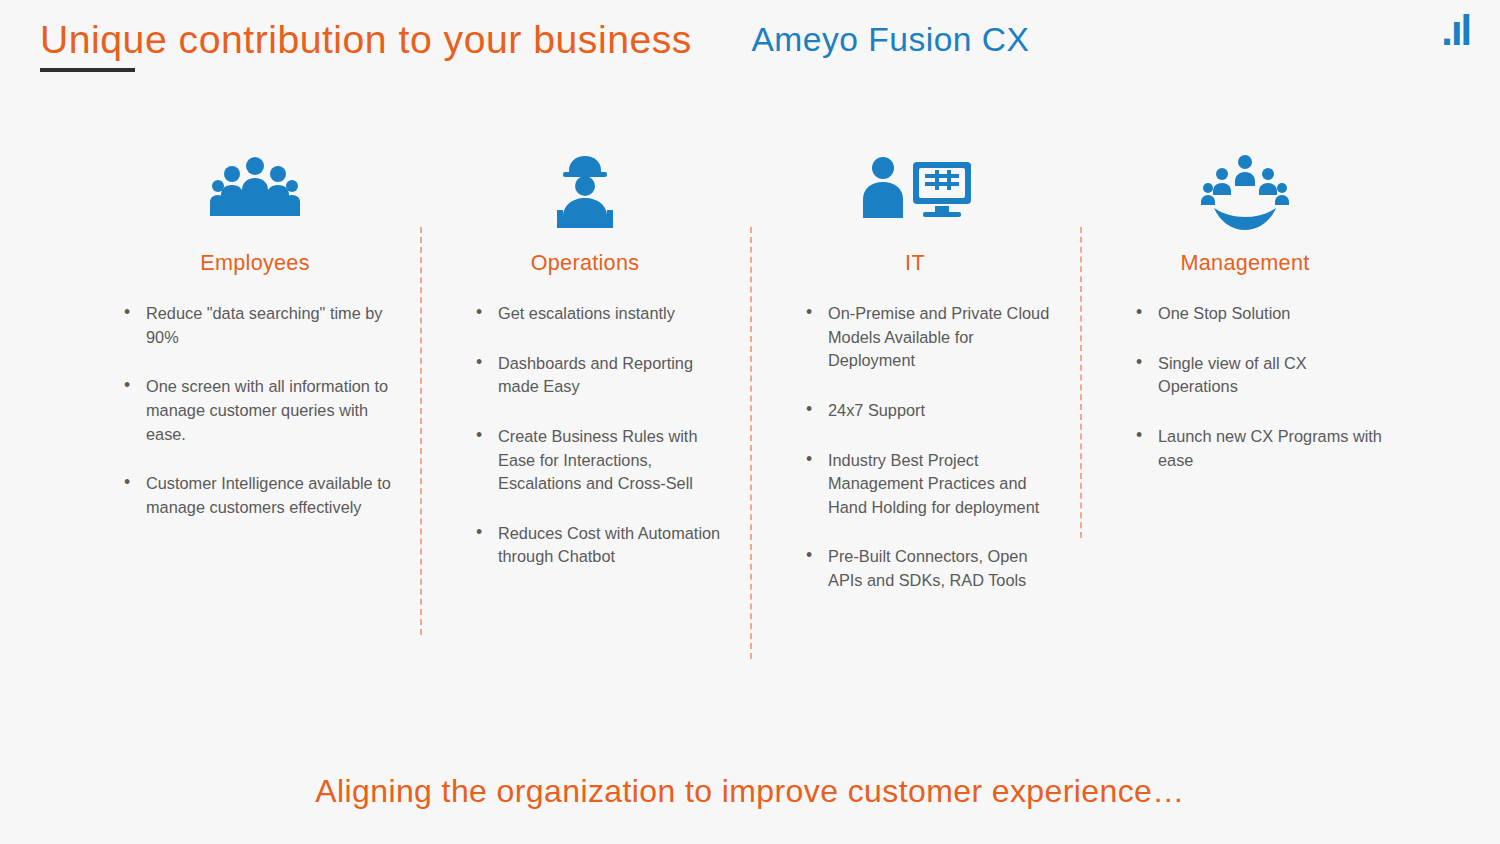Unique contribution to your business
Ameyo Fusion CX
.ıl
Employees
Reduce "data searching" time by 90%
One screen with all information to manage customer queries with ease.
Customer Intelligence available to manage customers effectively
Operations
Get escalations instantly
Dashboards and Reporting made Easy
Create Business Rules with Ease for Interactions, Escalations and Cross-Sell
Reduces Cost with Automation through Chatbot
IT
On-Premise and Private Cloud Models Available for Deployment
24x7 Support
Industry Best Project Management Practices and Hand Holding for deployment
Pre-Built Connectors, Open APIs and SDKs, RAD Tools
Management
One Stop Solution
Single view of all CX Operations
Launch new CX Programs with ease
Aligning the organization to improve customer experience…